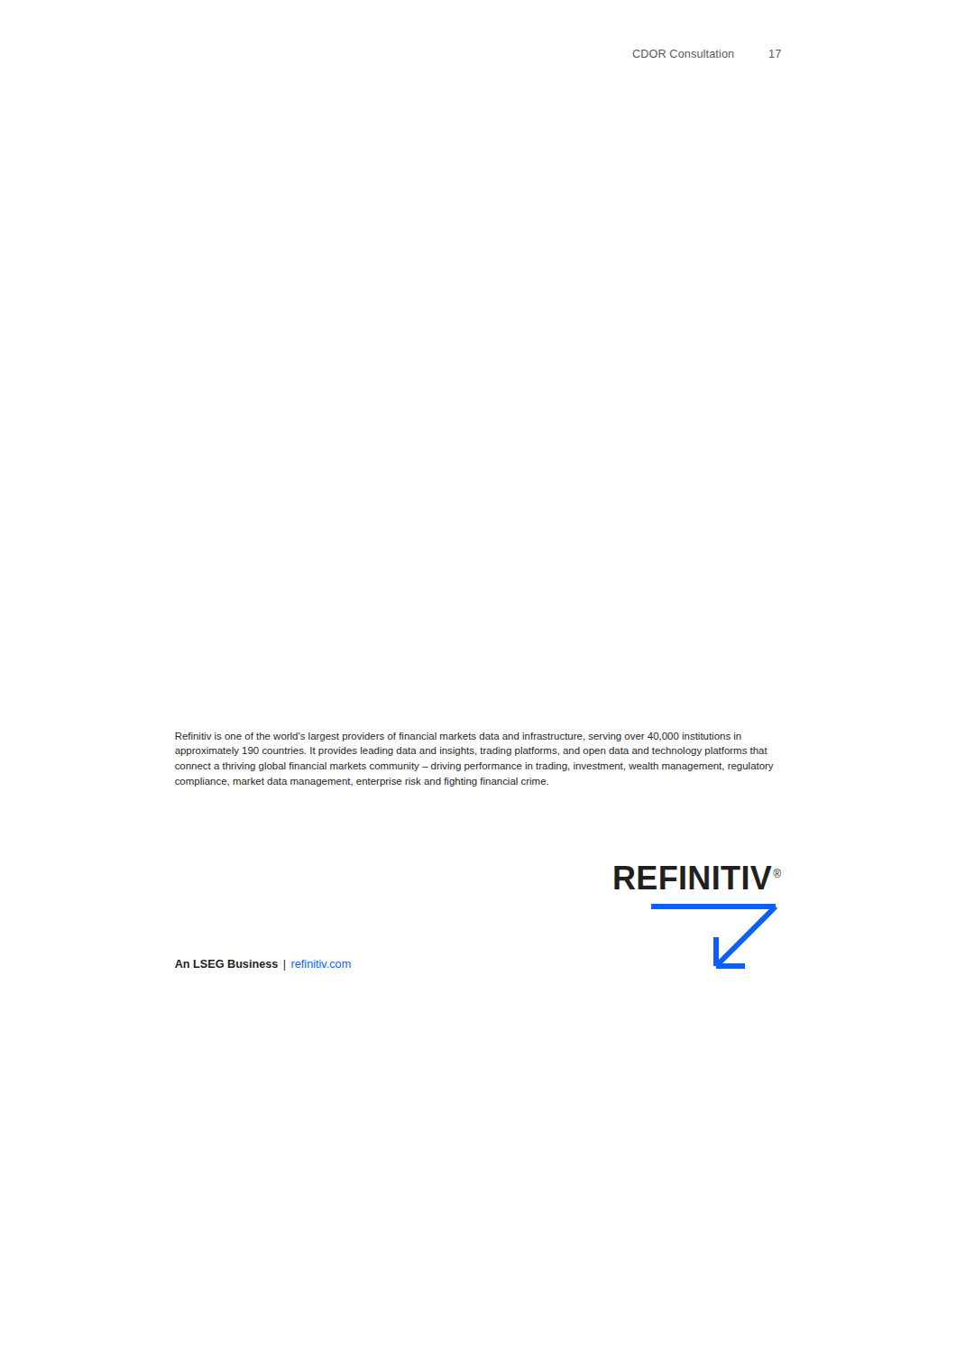CDOR Consultation17
Refinitiv is one of the world's largest providers of financial markets data and infrastructure, serving over 40,000 institutions in approximately 190 countries. It provides leading data and insights, trading platforms, and open data and technology platforms that connect a thriving global financial markets community – driving performance in trading, investment, wealth management, regulatory compliance, market data management, enterprise risk and fighting financial crime.
An LSEG Business | refinitiv.com
REFINITIV®